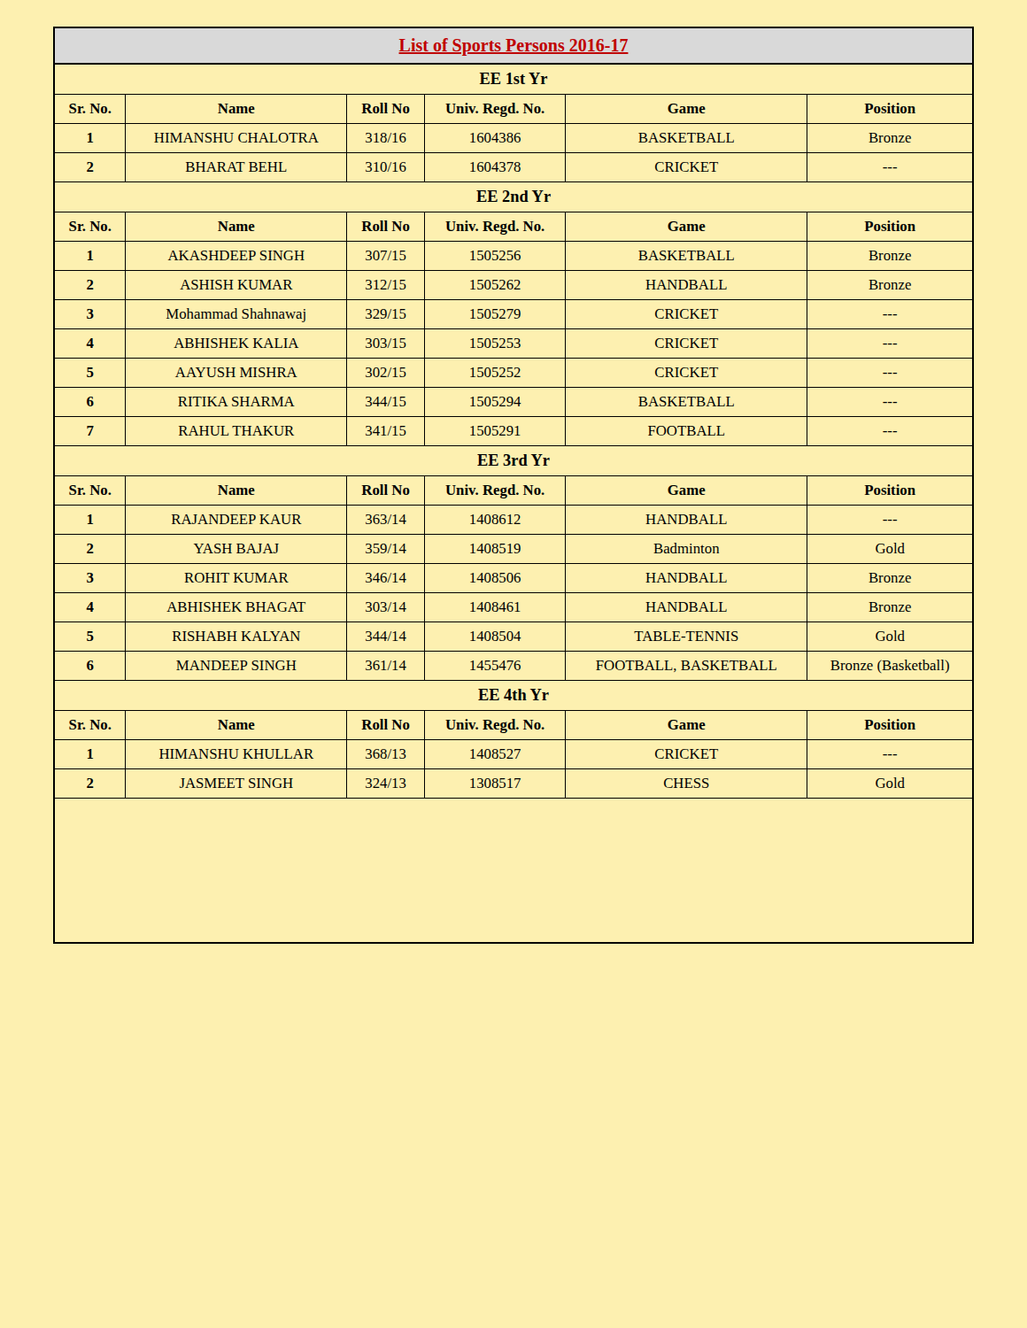List of Sports Persons 2016-17
| EE 1st Yr |
| Sr. No. | Name | Roll No | Univ. Regd. No. | Game | Position |
| 1 | HIMANSHU CHALOTRA | 318/16 | 1604386 | BASKETBALL | Bronze |
| 2 | BHARAT BEHL | 310/16 | 1604378 | CRICKET | --- |
| EE 2nd Yr |
| Sr. No. | Name | Roll No | Univ. Regd. No. | Game | Position |
| 1 | AKASHDEEP SINGH | 307/15 | 1505256 | BASKETBALL | Bronze |
| 2 | ASHISH KUMAR | 312/15 | 1505262 | HANDBALL | Bronze |
| 3 | Mohammad Shahnawaj | 329/15 | 1505279 | CRICKET | --- |
| 4 | ABHISHEK KALIA | 303/15 | 1505253 | CRICKET | --- |
| 5 | AAYUSH MISHRA | 302/15 | 1505252 | CRICKET | --- |
| 6 | RITIKA SHARMA | 344/15 | 1505294 | BASKETBALL | --- |
| 7 | RAHUL THAKUR | 341/15 | 1505291 | FOOTBALL | --- |
| EE 3rd Yr |
| Sr. No. | Name | Roll No | Univ. Regd. No. | Game | Position |
| 1 | RAJANDEEP KAUR | 363/14 | 1408612 | HANDBALL | --- |
| 2 | YASH BAJAJ | 359/14 | 1408519 | Badminton | Gold |
| 3 | ROHIT KUMAR | 346/14 | 1408506 | HANDBALL | Bronze |
| 4 | ABHISHEK BHAGAT | 303/14 | 1408461 | HANDBALL | Bronze |
| 5 | RISHABH KALYAN | 344/14 | 1408504 | TABLE-TENNIS | Gold |
| 6 | MANDEEP SINGH | 361/14 | 1455476 | FOOTBALL, BASKETBALL | Bronze (Basketball) |
| EE 4th Yr |
| Sr. No. | Name | Roll No | Univ. Regd. No. | Game | Position |
| 1 | HIMANSHU KHULLAR | 368/13 | 1408527 | CRICKET | --- |
| 2 | JASMEET SINGH | 324/13 | 1308517 | CHESS | Gold |